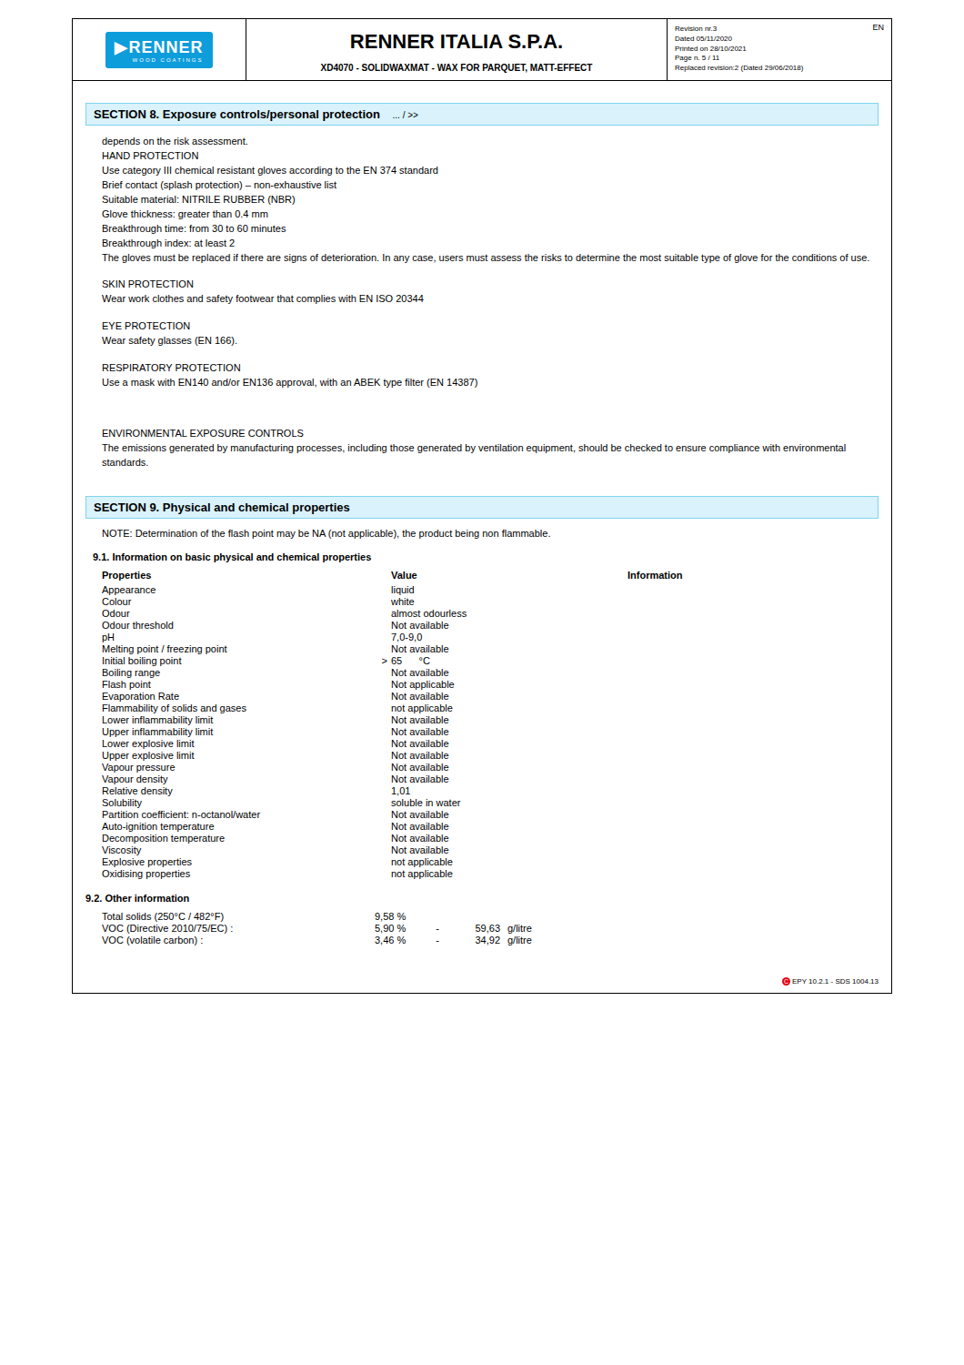▶RENNERWOOD COATINGS
RENNER ITALIA S.P.A.
XD4070 - SOLIDWAXMAT - WAX FOR PARQUET, MATT-EFFECT
EN
Revision nr.3
Dated 05/11/2020
Printed on 28/10/2021
Page n. 5 / 11
Replaced revision:2 (Dated 29/06/2018)
SECTION 8. Exposure controls/personal protection ... / >>
depends on the risk assessment.
HAND PROTECTION
Use category III chemical resistant gloves according to the EN 374 standard
Brief contact (splash protection) – non-exhaustive list
Suitable material: NITRILE RUBBER (NBR)
Glove thickness: greater than 0.4 mm
Breakthrough time: from 30 to 60 minutes
Breakthrough index: at least 2
The gloves must be replaced if there are signs of deterioration. In any case, users must assess the risks to determine the most suitable type of glove for the conditions of use.
SKIN PROTECTION
Wear work clothes and safety footwear that complies with EN ISO 20344
EYE PROTECTION
Wear safety glasses (EN 166).
RESPIRATORY PROTECTION
Use a mask with EN140 and/or EN136 approval, with an ABEK type filter (EN 14387)
ENVIRONMENTAL EXPOSURE CONTROLS
The emissions generated by manufacturing processes, including those generated by ventilation equipment, should be checked to ensure compliance with environmental standards.
SECTION 9. Physical and chemical properties
NOTE: Determination of the flash point may be NA (not applicable), the product being non flammable.
9.1. Information on basic physical and chemical properties
| Properties | | Value | Information |
| --- | --- | --- | --- |
| Appearance | | liquid | |
| Colour | | white | |
| Odour | | almost odourless | |
| Odour threshold | | Not available | |
| pH | | 7,0-9,0 | |
| Melting point / freezing point | | Not available | |
| Initial boiling point | > | 65 °C | |
| Boiling range | | Not available | |
| Flash point | | Not applicable | |
| Evaporation Rate | | Not available | |
| Flammability of solids and gases | | not applicable | |
| Lower inflammability limit | | Not available | |
| Upper inflammability limit | | Not available | |
| Lower explosive limit | | Not available | |
| Upper explosive limit | | Not available | |
| Vapour pressure | | Not available | |
| Vapour density | | Not available | |
| Relative density | | 1,01 | |
| Solubility | | soluble in water | |
| Partition coefficient: n-octanol/water | | Not available | |
| Auto-ignition temperature | | Not available | |
| Decomposition temperature | | Not available | |
| Viscosity | | Not available | |
| Explosive properties | | not applicable | |
| Oxidising properties | | not applicable | |
9.2. Other information
| Total solids (250°C / 482°F) | 9,58 % | | | |
| VOC (Directive 2010/75/EC) : | 5,90 % | - | 59,63 | g/litre |
| VOC (volatile carbon) : | 3,46 % | - | 34,92 | g/litre |
CEPY 10.2.1 - SDS 1004.13